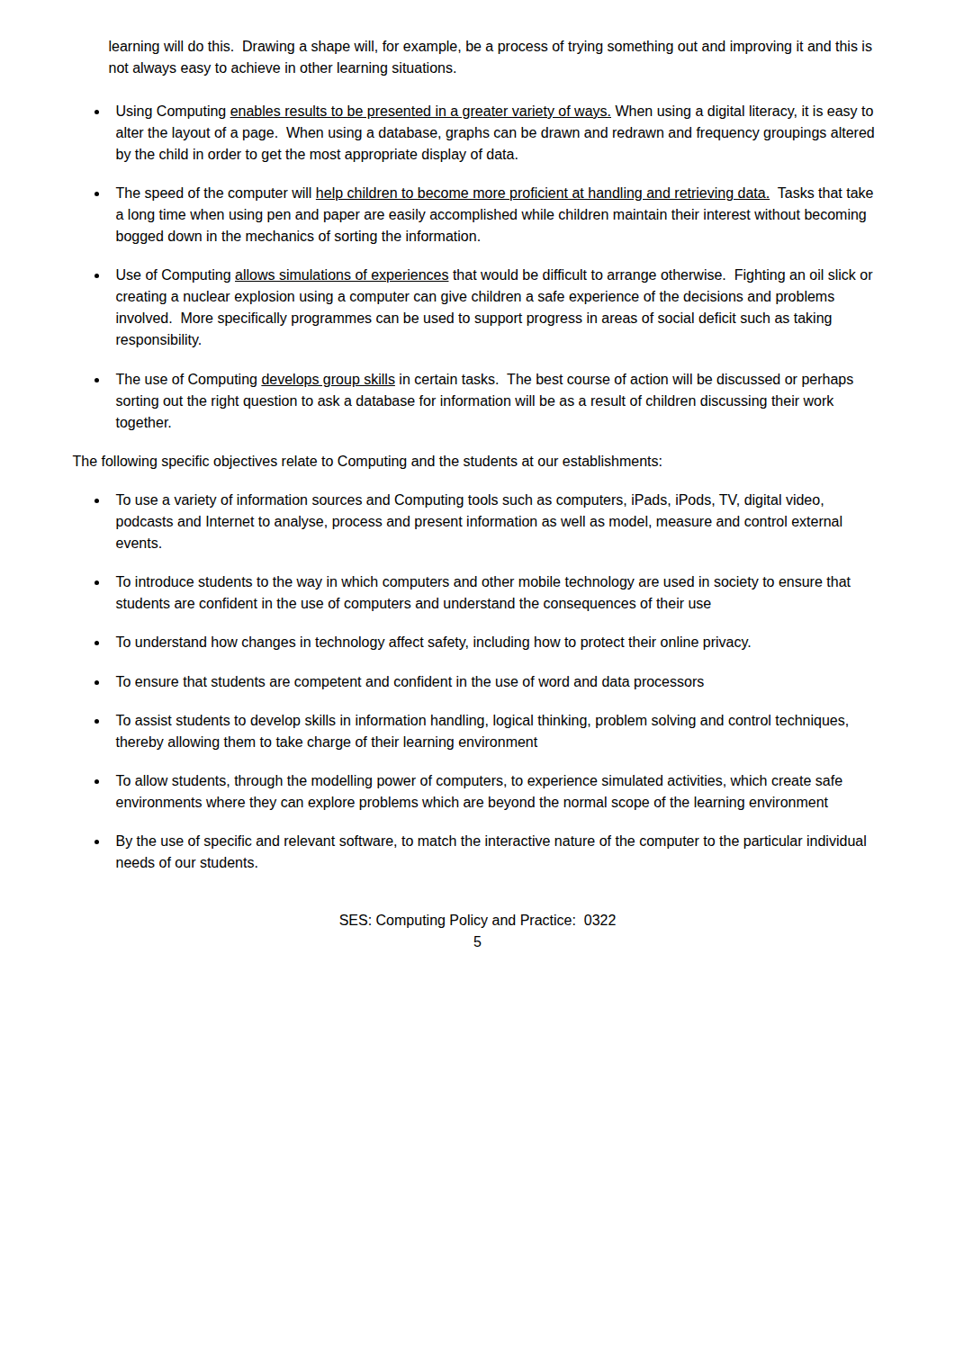learning will do this. Drawing a shape will, for example, be a process of trying something out and improving it and this is not always easy to achieve in other learning situations.
Using Computing enables results to be presented in a greater variety of ways. When using a digital literacy, it is easy to alter the layout of a page. When using a database, graphs can be drawn and redrawn and frequency groupings altered by the child in order to get the most appropriate display of data.
The speed of the computer will help children to become more proficient at handling and retrieving data. Tasks that take a long time when using pen and paper are easily accomplished while children maintain their interest without becoming bogged down in the mechanics of sorting the information.
Use of Computing allows simulations of experiences that would be difficult to arrange otherwise. Fighting an oil slick or creating a nuclear explosion using a computer can give children a safe experience of the decisions and problems involved. More specifically programmes can be used to support progress in areas of social deficit such as taking responsibility.
The use of Computing develops group skills in certain tasks. The best course of action will be discussed or perhaps sorting out the right question to ask a database for information will be as a result of children discussing their work together.
The following specific objectives relate to Computing and the students at our establishments:
To use a variety of information sources and Computing tools such as computers, iPads, iPods, TV, digital video, podcasts and Internet to analyse, process and present information as well as model, measure and control external events.
To introduce students to the way in which computers and other mobile technology are used in society to ensure that students are confident in the use of computers and understand the consequences of their use
To understand how changes in technology affect safety, including how to protect their online privacy.
To ensure that students are competent and confident in the use of word and data processors
To assist students to develop skills in information handling, logical thinking, problem solving and control techniques, thereby allowing them to take charge of their learning environment
To allow students, through the modelling power of computers, to experience simulated activities, which create safe environments where they can explore problems which are beyond the normal scope of the learning environment
By the use of specific and relevant software, to match the interactive nature of the computer to the particular individual needs of our students.
SES: Computing Policy and Practice: 0322
5